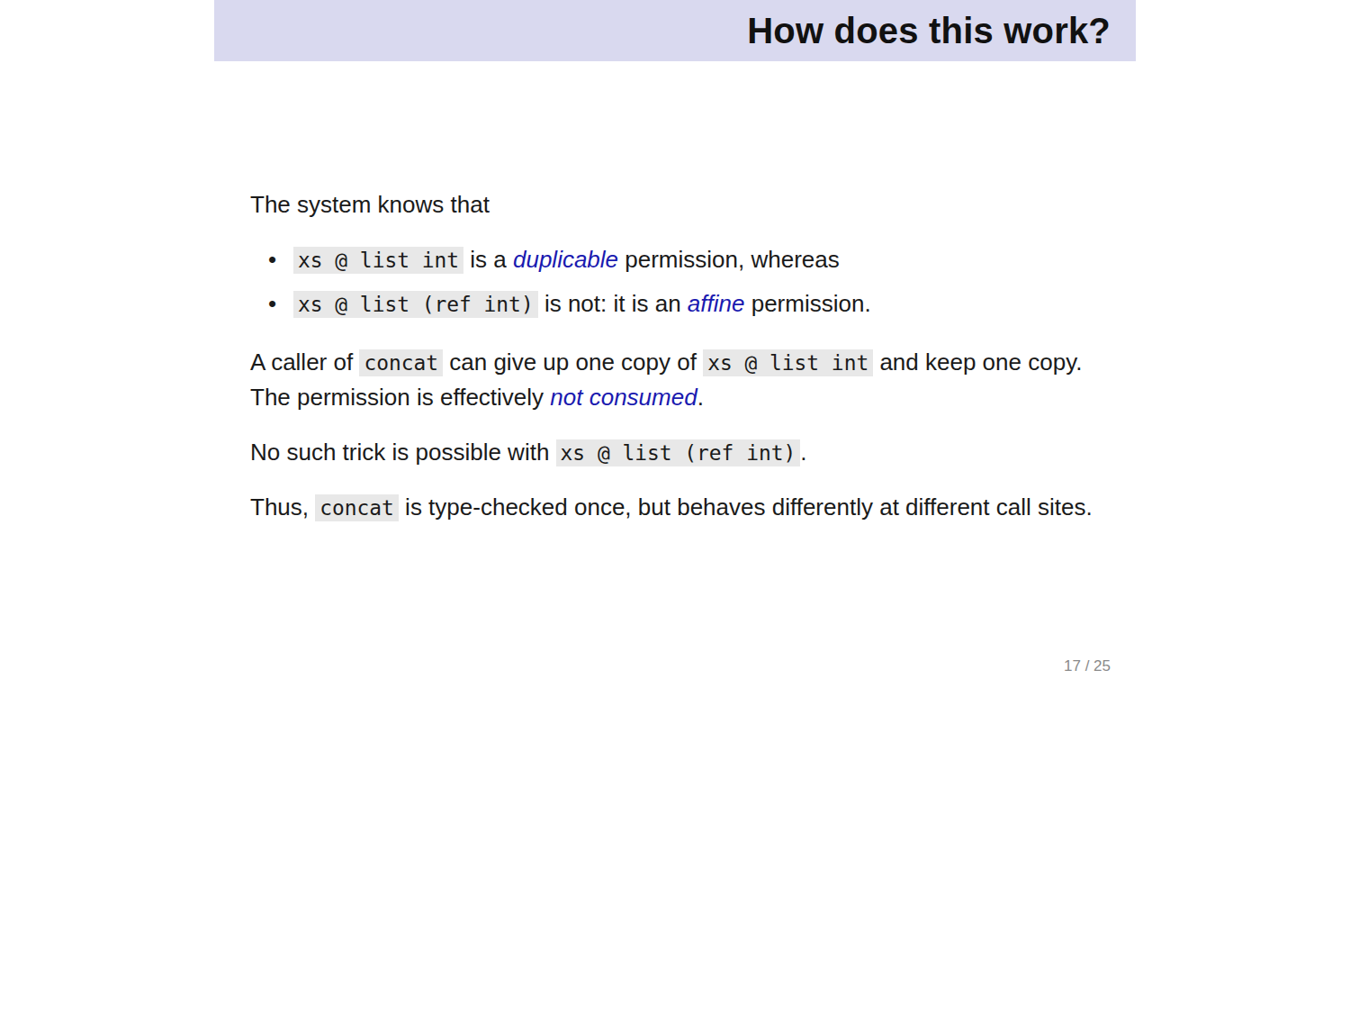How does this work?
The system knows that
xs @ list int is a duplicable permission, whereas
xs @ list (ref int) is not: it is an affine permission.
A caller of concat can give up one copy of xs @ list int and keep one copy. The permission is effectively not consumed.
No such trick is possible with xs @ list (ref int).
Thus, concat is type-checked once, but behaves differently at different call sites.
17 / 25